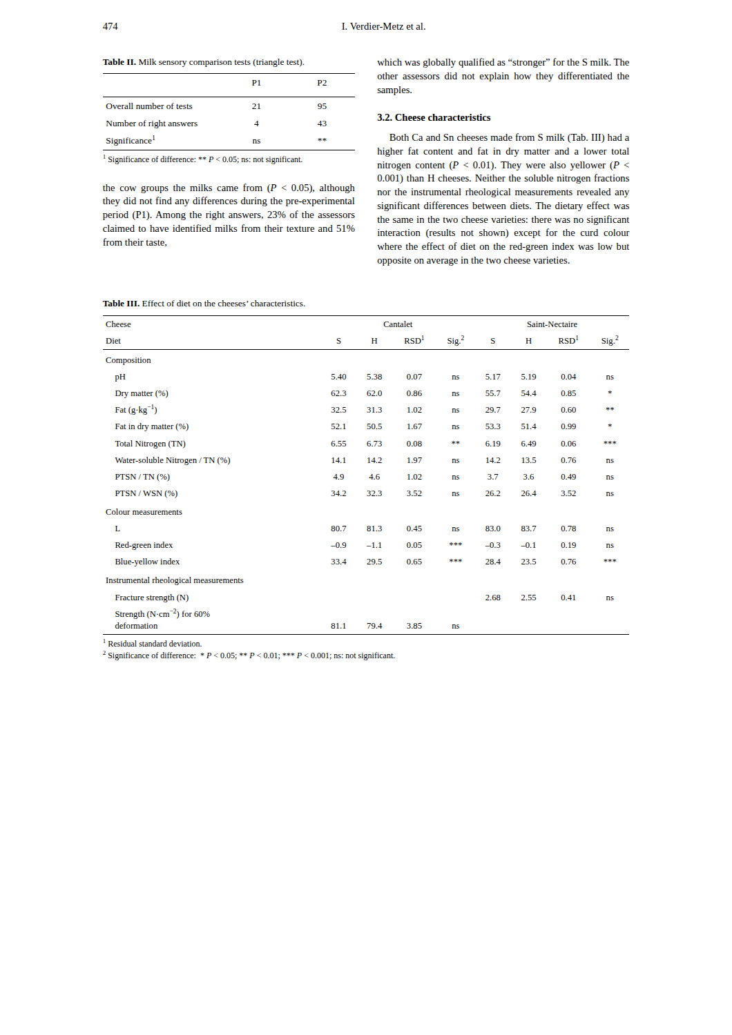474 I. Verdier-Metz et al.
Table II. Milk sensory comparison tests (triangle test).
| | P1 | P2 |
| Overall number of tests | 21 | 95 |
| Number of right answers | 4 | 43 |
| Significance 1 | ns | ** |
1 Significance of difference: ** P < 0.05; ns: not significant.
the cow groups the milks came from (P < 0.05), although they did not find any differences during the pre-experimental period (P1). Among the right answers, 23% of the assessors claimed to have identified milks from their texture and 51% from their taste,
which was globally qualified as “stronger” for the S milk. The other assessors did not explain how they differentiated the samples.
3.2. Cheese characteristics
Both Ca and Sn cheeses made from S milk (Tab. III) had a higher fat content and fat in dry matter and a lower total nitrogen content (P < 0.01). They were also yellower (P < 0.001) than H cheeses. Neither the soluble nitrogen fractions nor the instrumental rheological measurements revealed any significant differences between diets. The dietary effect was the same in the two cheese varieties: there was no significant interaction (results not shown) except for the curd colour where the effect of diet on the red-green index was low but opposite on average in the two cheese varieties.
Table III. Effect of diet on the cheeses’ characteristics.
| Cheese | Cantalet | Saint-Nectaire |
| Diet | S | H | RSD 1 | Sig. 2 | S | H | RSD 1 | Sig. 2 |
| Composition |
| pH | 5.40 | 5.38 | 0.07 | ns | 5.17 | 5.19 | 0.04 | ns |
| Dry matter (%) | 62.3 | 62.0 | 0.86 | ns | 55.7 | 54.4 | 0.85 | * |
| Fat (g·kg −1 ) | 32.5 | 31.3 | 1.02 | ns | 29.7 | 27.9 | 0.60 | ** |
| Fat in dry matter (%) | 52.1 | 50.5 | 1.67 | ns | 53.3 | 51.4 | 0.99 | * |
| Total Nitrogen (TN) | 6.55 | 6.73 | 0.08 | ** | 6.19 | 6.49 | 0.06 | *** |
| Water-soluble Nitrogen / TN (%) | 14.1 | 14.2 | 1.97 | ns | 14.2 | 13.5 | 0.76 | ns |
| PTSN / TN (%) | 4.9 | 4.6 | 1.02 | ns | 3.7 | 3.6 | 0.49 | ns |
| PTSN / WSN (%) | 34.2 | 32.3 | 3.52 | ns | 26.2 | 26.4 | 3.52 | ns |
| Colour measurements |
| L | 80.7 | 81.3 | 0.45 | ns | 83.0 | 83.7 | 0.78 | ns |
| Red-green index | –0.9 | –1.1 | 0.05 | *** | –0.3 | –0.1 | 0.19 | ns |
| Blue-yellow index | 33.4 | 29.5 | 0.65 | *** | 28.4 | 23.5 | 0.76 | *** |
| Instrumental rheological measurements |
| Fracture strength (N) | | | | | 2.68 | 2.55 | 0.41 | ns |
| Strength (N·cm −2 ) for 60% deformation | 81.1 | 79.4 | 3.85 | ns | | | | |
1 Residual standard deviation.
2 Significance of difference: * P < 0.05; ** P < 0.01; *** P < 0.001; ns: not significant.